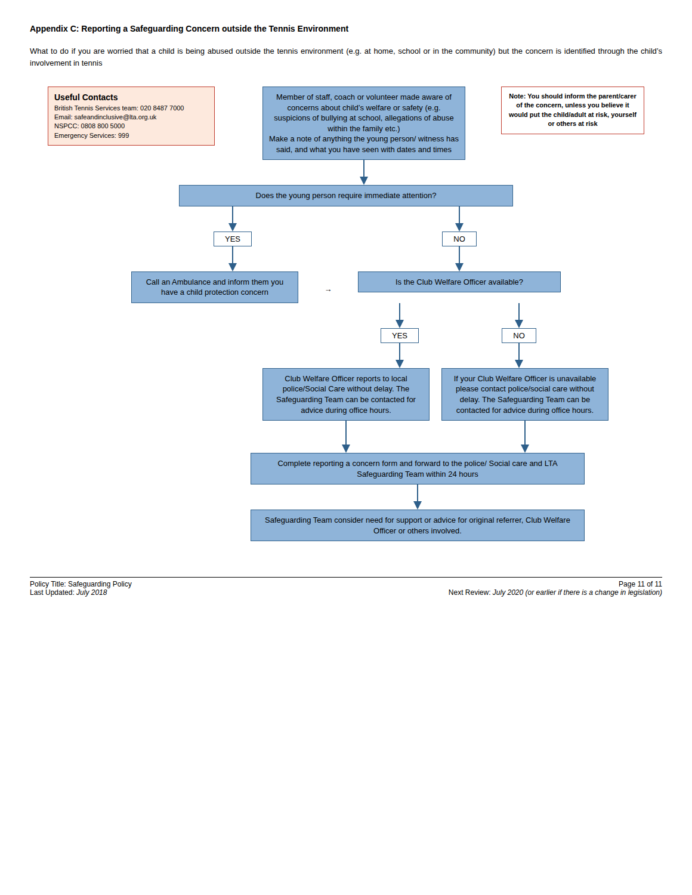Appendix C: Reporting a Safeguarding Concern outside the Tennis Environment
What to do if you are worried that a child is being abused outside the tennis environment (e.g. at home, school or in the community) but the concern is identified through the child’s involvement in tennis
| Useful Contacts British Tennis Services team: 020 8487 7000 Email: safeandinclusive@lta.org.uk NSPCC: 0808 800 5000 Emergency Services: 999 | | Member of staff, coach or volunteer made aware of concerns about child’s welfare or safety (e.g. suspicions of bullying at school, allegations of abuse within the family etc.) Make a note of anything the young person/ witness has said, and what you have seen with dates and times | | Note: You should inform the parent/carer of the concern, unless you believe it would put the child/adult at risk, yourself or others at risk |
| | Does the young person require immediate attention? | |
| | YES | | NO | |
| | Call an Ambulance and inform them you have a child protection concern | → | Is the Club Welfare Officer available? | |
| | YES | | NO | |
| | Club Welfare Officer reports to local police/Social Care without delay. The Safeguarding Team can be contacted for advice during office hours. | | If your Club Welfare Officer is unavailable please contact police/social care without delay. The Safeguarding Team can be contacted for advice during office hours. | |
| | Complete reporting a concern form and forward to the police/ Social care and LTA Safeguarding Team within 24 hours | |
| | Safeguarding Team consider need for support or advice for original referrer, Club Welfare Officer or others involved. | |
Policy Title: Safeguarding Policy
Last Updated: July 2018
Page 11 of 11
Next Review: July 2020 (or earlier if there is a change in legislation)